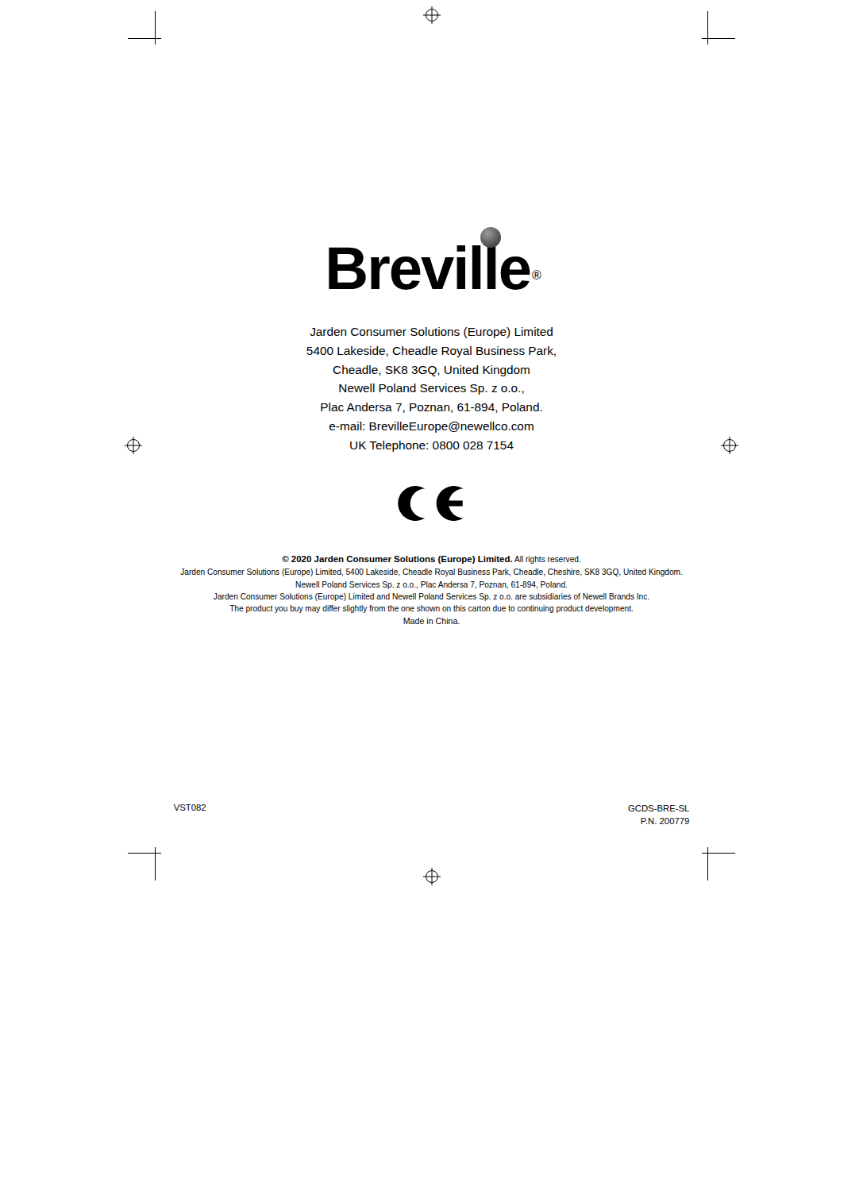Breville®
Jarden Consumer Solutions (Europe) Limited
5400 Lakeside, Cheadle Royal Business Park,
Cheadle, SK8 3GQ, United Kingdom
Newell Poland Services Sp. z o.o.,
Plac Andersa 7, Poznan, 61-894, Poland.
e-mail: BrevilleEurope@newellco.com
UK Telephone: 0800 028 7154
© 2020 Jarden Consumer Solutions (Europe) Limited. All rights reserved.
Jarden Consumer Solutions (Europe) Limited, 5400 Lakeside, Cheadle Royal Business Park, Cheadle, Cheshire, SK8 3GQ, United Kingdom.
Newell Poland Services Sp. z o.o., Plac Andersa 7, Poznan, 61-894, Poland.
Jarden Consumer Solutions (Europe) Limited and Newell Poland Services Sp. z o.o. are subsidiaries of Newell Brands Inc.
The product you buy may differ slightly from the one shown on this carton due to continuing product development.
Made in China.
VST082
GCDS-BRE-SL
P.N. 200779